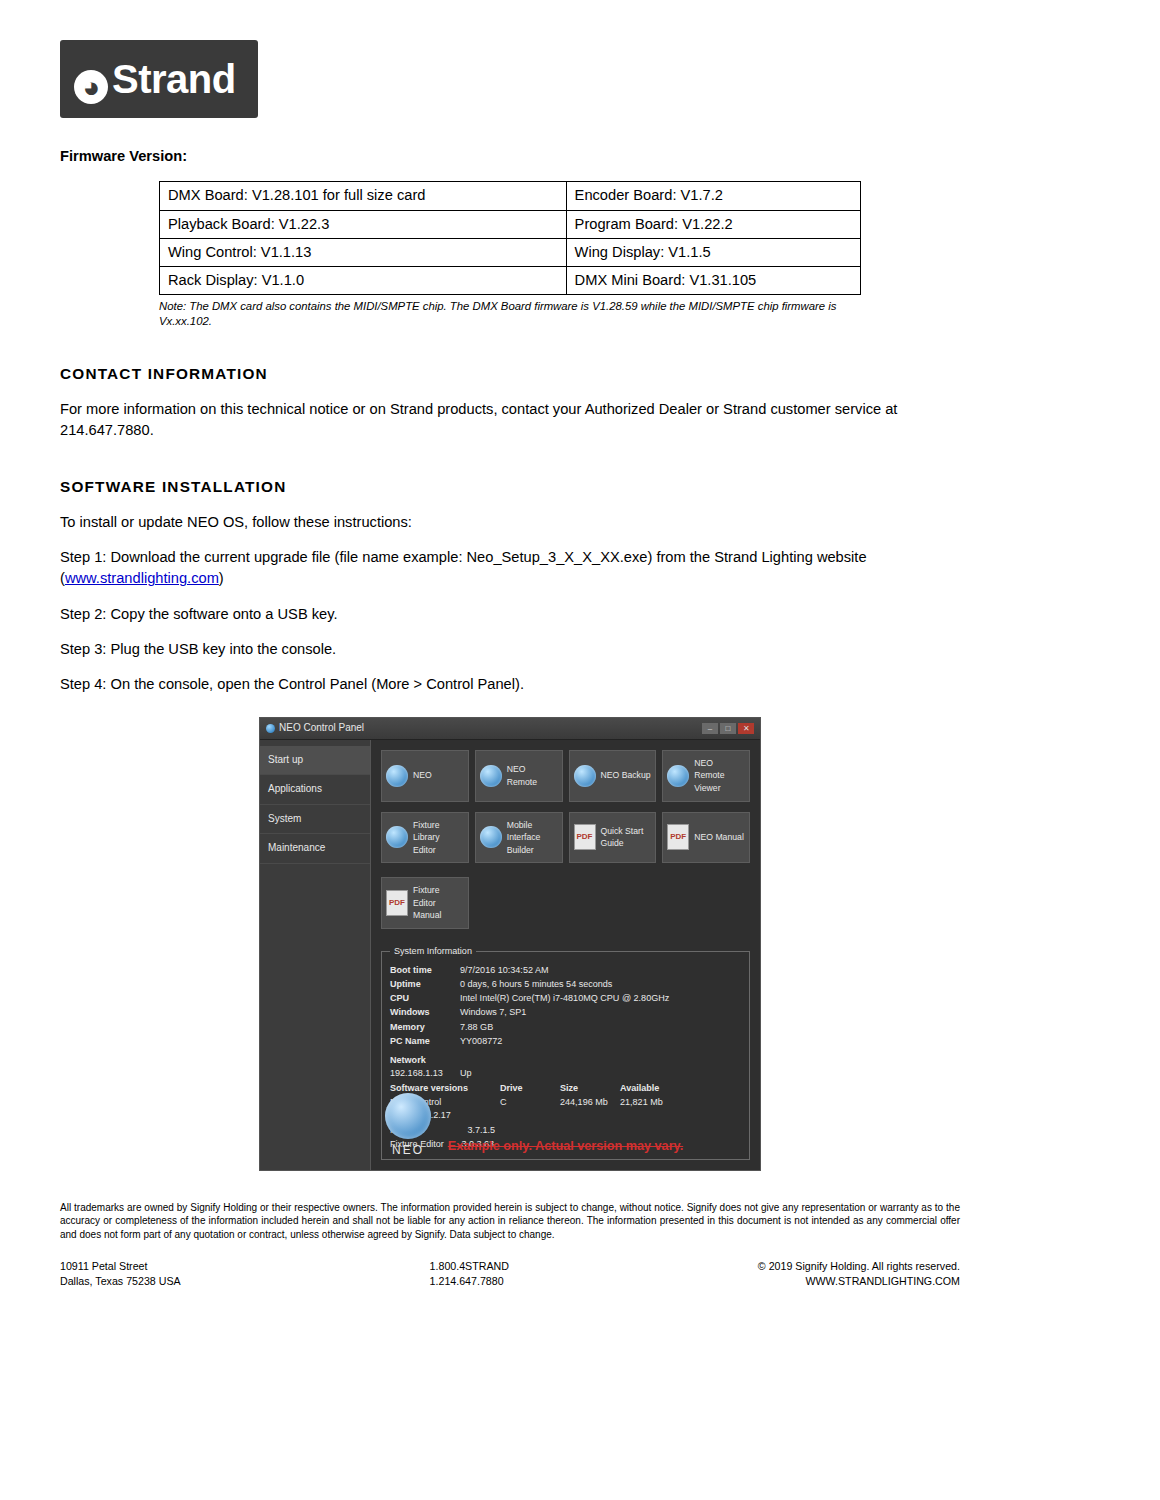◕Strand
Firmware Version:
| DMX Board: V1.28.101 for full size card | Encoder Board: V1.7.2 |
| Playback Board: V1.22.3 | Program Board: V1.22.2 |
| Wing Control: V1.1.13 | Wing Display: V1.1.5 |
| Rack Display: V1.1.0 | DMX Mini Board: V1.31.105 |
Note: The DMX card also contains the MIDI/SMPTE chip. The DMX Board firmware is V1.28.59 while the MIDI/SMPTE chip firmware is Vx.xx.102.
CONTACT INFORMATION
For more information on this technical notice or on Strand products, contact your Authorized Dealer or Strand customer service at 214.647.7880.
SOFTWARE INSTALLATION
To install or update NEO OS, follow these instructions:
Step 1: Download the current upgrade file (file name example: Neo_Setup_3_X_X_XX.exe) from the Strand Lighting website (www.strandlighting.com)
Step 2: Copy the software onto a USB key.
Step 3: Plug the USB key into the console.
Step 4: On the console, open the Control Panel (More > Control Panel).
NEO Control Panel
–□✕
Start up
Applications
System
Maintenance
NEO
NEO Remote
NEO Backup
NEO Remote Viewer
Fixture Library Editor
Mobile Interface Builder
PDF Quick Start Guide
PDF NEO Manual
PDF Fixture Editor Manual
System Information
Boot time 9/7/2016 10:34:52 AM Uptime 0 days, 6 hours 5 minutes 54 seconds CPU Intel Intel(R) Core(TM) i7-4810MQ CPU @ 2.80GHz Windows Windows 7, SP1 Memory 7.88 GB PC Name YY008772
Network
192.168.1.13 Up
Software versions
Drive
Size
Available
NEO Control Panel 1.0.2.17
C
244,196 Mb
21,821 Mb
NEO 3.7.1.5
Fixture Editor 3.0.3.63
NEO
Example only. Actual version may vary.
All trademarks are owned by Signify Holding or their respective owners. The information provided herein is subject to change, without notice. Signify does not give any representation or warranty as to the accuracy or completeness of the information included herein and shall not be liable for any action in reliance thereon. The information presented in this document is not intended as any commercial offer and does not form part of any quotation or contract, unless otherwise agreed by Signify. Data subject to change.
10911 Petal Street
Dallas, Texas 75238 USA
1.800.4STRAND
1.214.647.7880
© 2019 Signify Holding. All rights reserved.
WWW.STRANDLIGHTING.COM